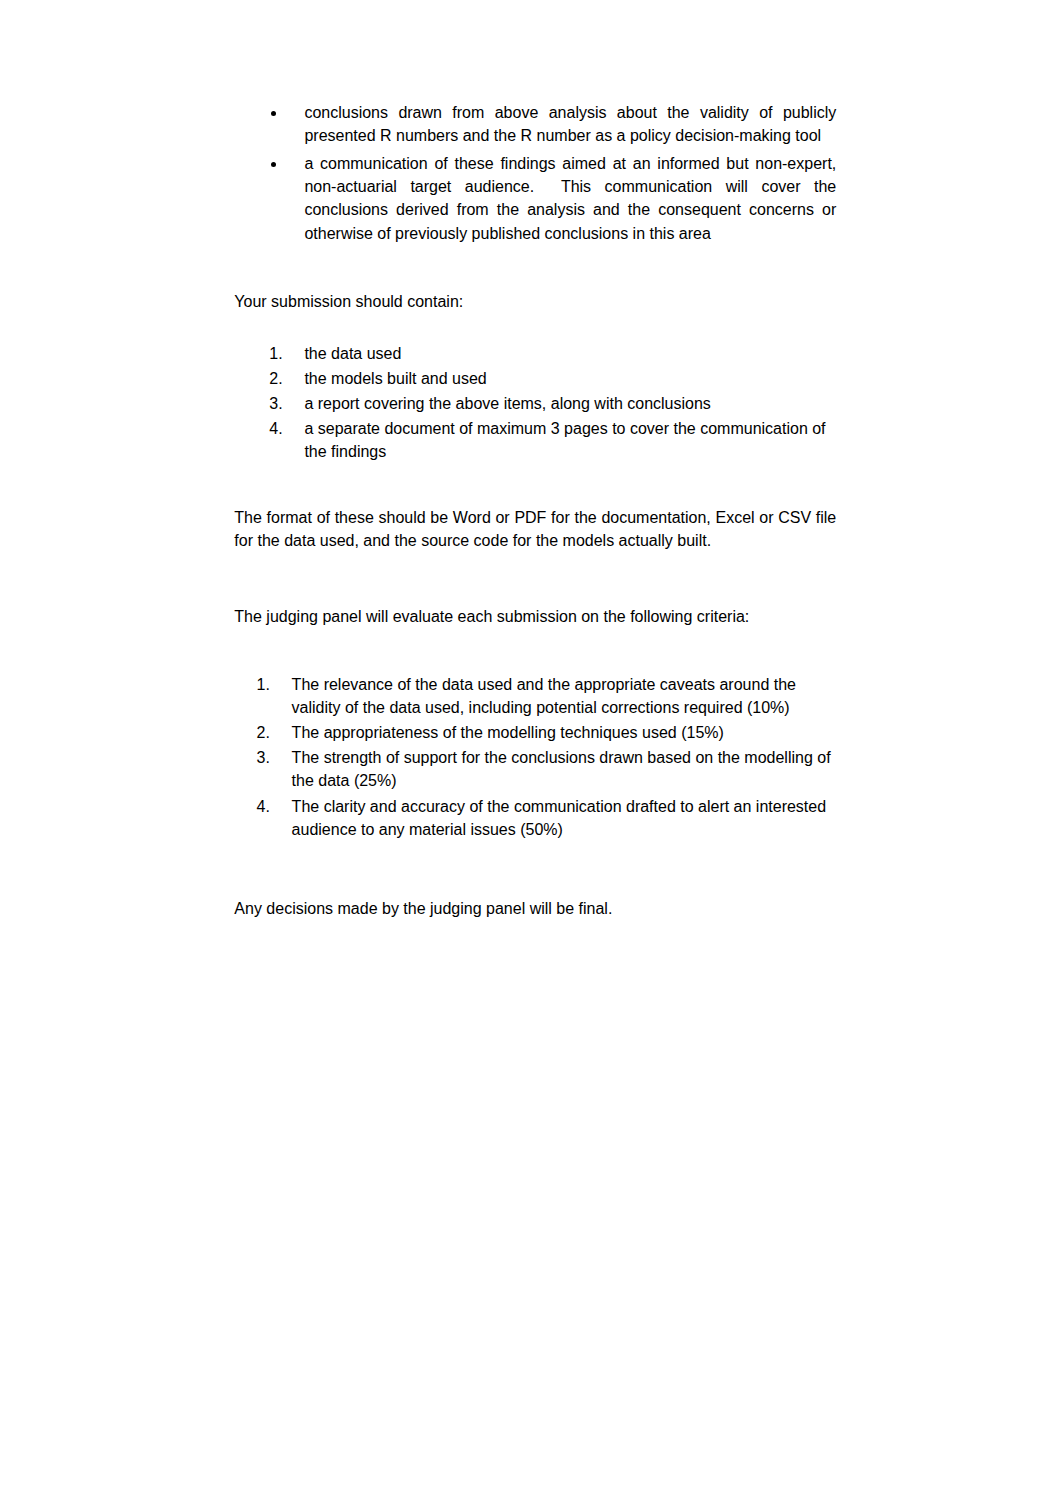conclusions drawn from above analysis about the validity of publicly presented R numbers and the R number as a policy decision-making tool
a communication of these findings aimed at an informed but non-expert, non-actuarial target audience. This communication will cover the conclusions derived from the analysis and the consequent concerns or otherwise of previously published conclusions in this area
Your submission should contain:
the data used
the models built and used
a report covering the above items, along with conclusions
a separate document of maximum 3 pages to cover the communication of the findings
The format of these should be Word or PDF for the documentation, Excel or CSV file for the data used, and the source code for the models actually built.
The judging panel will evaluate each submission on the following criteria:
The relevance of the data used and the appropriate caveats around the validity of the data used, including potential corrections required (10%)
The appropriateness of the modelling techniques used (15%)
The strength of support for the conclusions drawn based on the modelling of the data (25%)
The clarity and accuracy of the communication drafted to alert an interested audience to any material issues (50%)
Any decisions made by the judging panel will be final.